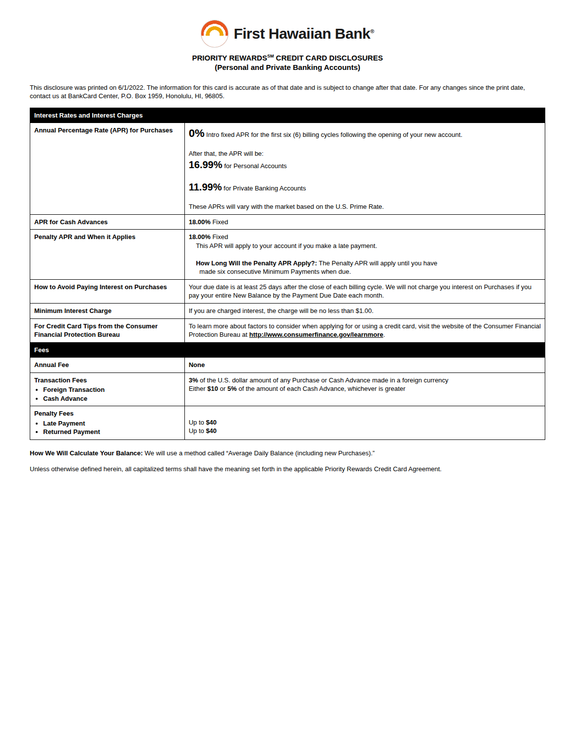First Hawaiian Bank®
PRIORITY REWARDSSM CREDIT CARD DISCLOSURES (Personal and Private Banking Accounts)
This disclosure was printed on 6/1/2022. The information for this card is accurate as of that date and is subject to change after that date. For any changes since the print date, contact us at BankCard Center, P.O. Box 1959, Honolulu, HI, 96805.
| Interest Rates and Interest Charges |
| Annual Percentage Rate (APR) for Purchases | 0% Intro fixed APR for the first six (6) billing cycles following the opening of your new account. After that, the APR will be: 16.99% for Personal Accounts 11.99% for Private Banking Accounts These APRs will vary with the market based on the U.S. Prime Rate. |
| APR for Cash Advances | 18.00% Fixed |
| Penalty APR and When it Applies | 18.00% Fixed This APR will apply to your account if you make a late payment. How Long Will the Penalty APR Apply?: The Penalty APR will apply until you have made six consecutive Minimum Payments when due. |
| How to Avoid Paying Interest on Purchases | Your due date is at least 25 days after the close of each billing cycle. We will not charge you interest on Purchases if you pay your entire New Balance by the Payment Due Date each month. |
| Minimum Interest Charge | If you are charged interest, the charge will be no less than $1.00. |
| For Credit Card Tips from the Consumer Financial Protection Bureau | To learn more about factors to consider when applying for or using a credit card, visit the website of the Consumer Financial Protection Bureau at http://www.consumerfinance.gov/learnmore . |
| Fees |
| Annual Fee | None |
| Transaction Fees Foreign Transaction Cash Advance | 3% of the U.S. dollar amount of any Purchase or Cash Advance made in a foreign currency Either $10 or 5% of the amount of each Cash Advance, whichever is greater |
| Penalty Fees Late Payment Returned Payment | Up to $40 Up to $40 |
How We Will Calculate Your Balance: We will use a method called “Average Daily Balance (including new Purchases).”
Unless otherwise defined herein, all capitalized terms shall have the meaning set forth in the applicable Priority Rewards Credit Card Agreement.